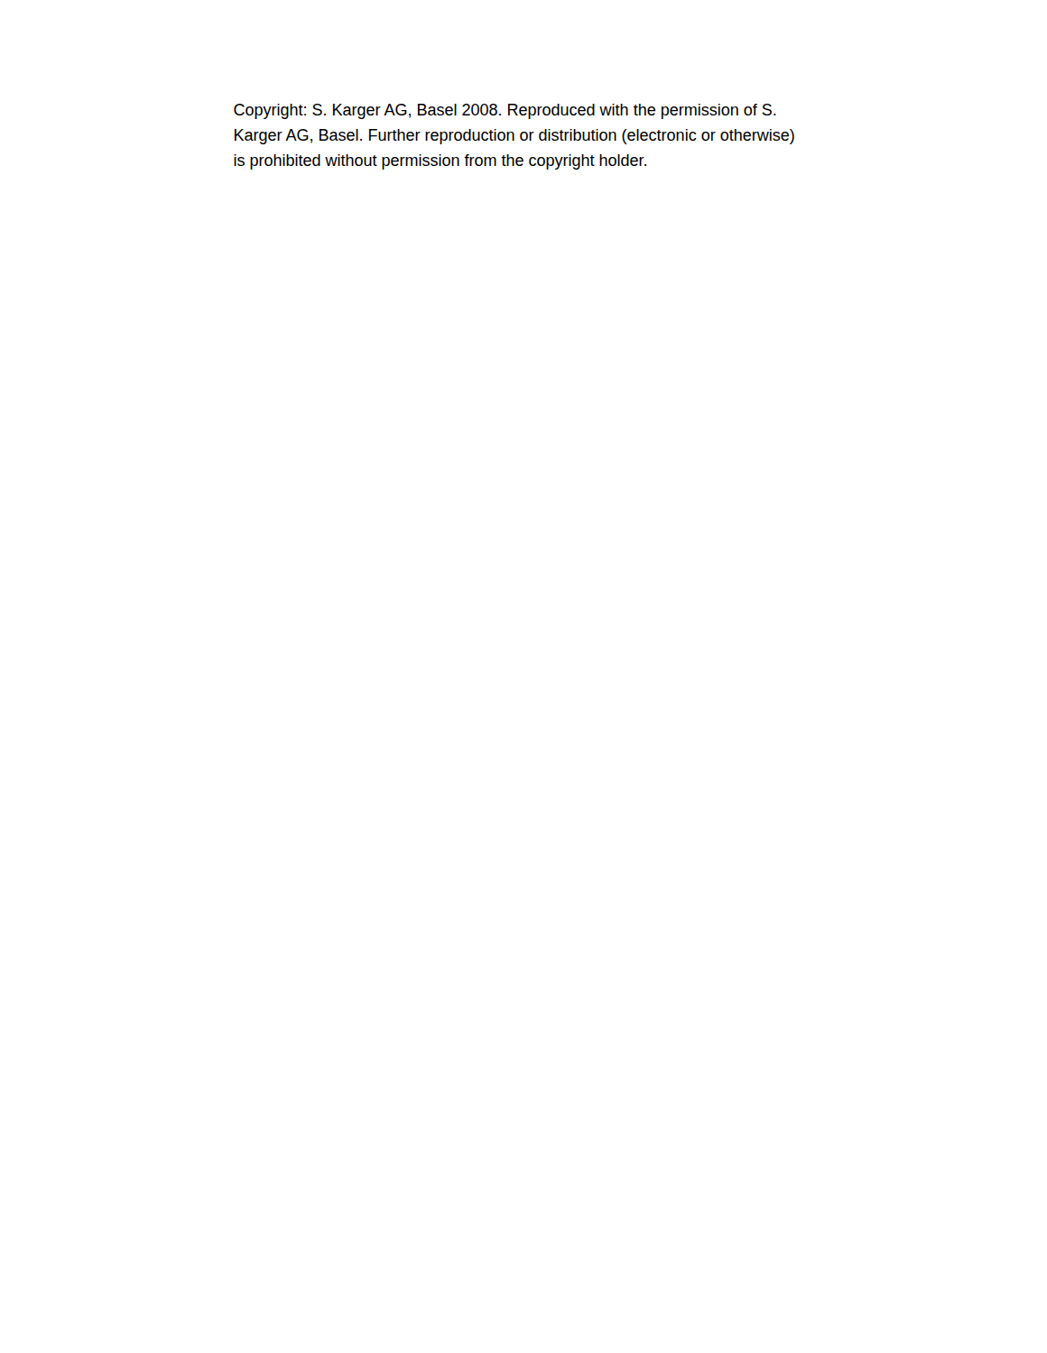Copyright: S. Karger AG, Basel 2008. Reproduced with the permission of S. Karger AG, Basel. Further reproduction or distribution (electronic or otherwise) is prohibited without permission from the copyright holder.